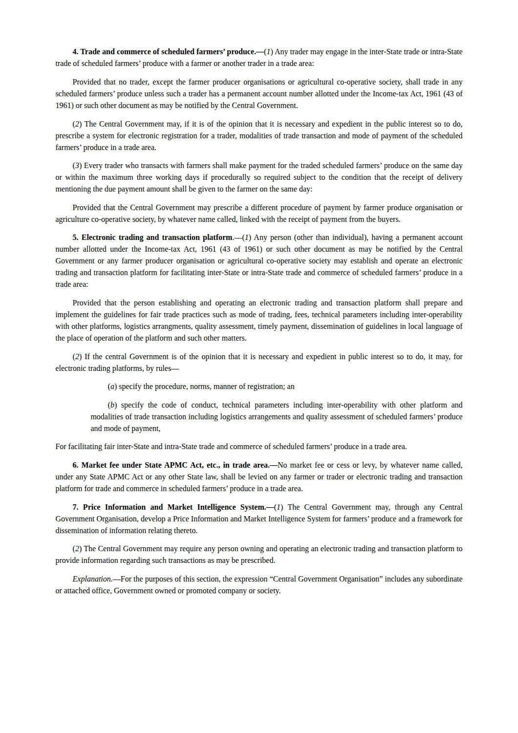4. Trade and commerce of scheduled farmers’ produce.—(1) Any trader may engage in the inter-State trade or intra-State trade of scheduled farmers’ produce with a farmer or another trader in a trade area:
Provided that no trader, except the farmer producer organisations or agricultural co-operative society, shall trade in any scheduled farmers’ produce unless such a trader has a permanent account number allotted under the Income-tax Act, 1961 (43 of 1961) or such other document as may be notified by the Central Government.
(2) The Central Government may, if it is of the opinion that it is necessary and expedient in the public interest so to do, prescribe a system for electronic registration for a trader, modalities of trade transaction and mode of payment of the scheduled farmers’ produce in a trade area.
(3) Every trader who transacts with farmers shall make payment for the traded scheduled farmers’ produce on the same day or within the maximum three working days if procedurally so required subject to the condition that the receipt of delivery mentioning the due payment amount shall be given to the farmer on the same day:
Provided that the Central Government may prescribe a different procedure of payment by farmer produce organisation or agriculture co-operative society, by whatever name called, linked with the receipt of payment from the buyers.
5. Electronic trading and transaction platform.—(1) Any person (other than individual), having a permanent account number allotted under the Income-tax Act, 1961 (43 of 1961) or such other document as may be notified by the Central Government or any farmer producer organisation or agricultural co-operative society may establish and operate an electronic trading and transaction platform for facilitating inter-State or intra-State trade and commerce of scheduled farmers’ produce in a trade area:
Provided that the person establishing and operating an electronic trading and transaction platform shall prepare and implement the guidelines for fair trade practices such as mode of trading, fees, technical parameters including inter-operability with other platforms, logistics arrangments, quality assessment, timely payment, dissemination of guidelines in local language of the place of operation of the platform and such other matters.
(2) If the central Government is of the opinion that it is necessary and expedient in public interest so to do, it may, for electronic trading platforms, by rules—
(a) specify the procedure, norms, manner of registration; an
(b) specify the code of conduct, technical parameters including inter-operability with other platform and modalities of trade transaction including logistics arrangements and quality assessment of scheduled farmers’ produce and mode of payment,
For facilitating fair inter-State and intra-State trade and commerce of scheduled farmers’ produce in a trade area.
6. Market fee under State APMC Act, etc., in trade area.—No market fee or cess or levy, by whatever name called, under any State APMC Act or any other State law, shall be levied on any farmer or trader or electronic trading and transaction platform for trade and commerce in scheduled farmers’ produce in a trade area.
7. Price Information and Market Intelligence System.—(1) The Central Government may, through any Central Government Organisation, develop a Price Information and Market Intelligence System for farmers’ produce and a framework for dissemination of information relating thereto.
(2) The Central Government may require any person owning and operating an electronic trading and transaction platform to provide information regarding such transactions as may be prescribed.
Explanation.—For the purposes of this section, the expression “Central Government Organisation” includes any subordinate or attached office, Government owned or promoted company or society.